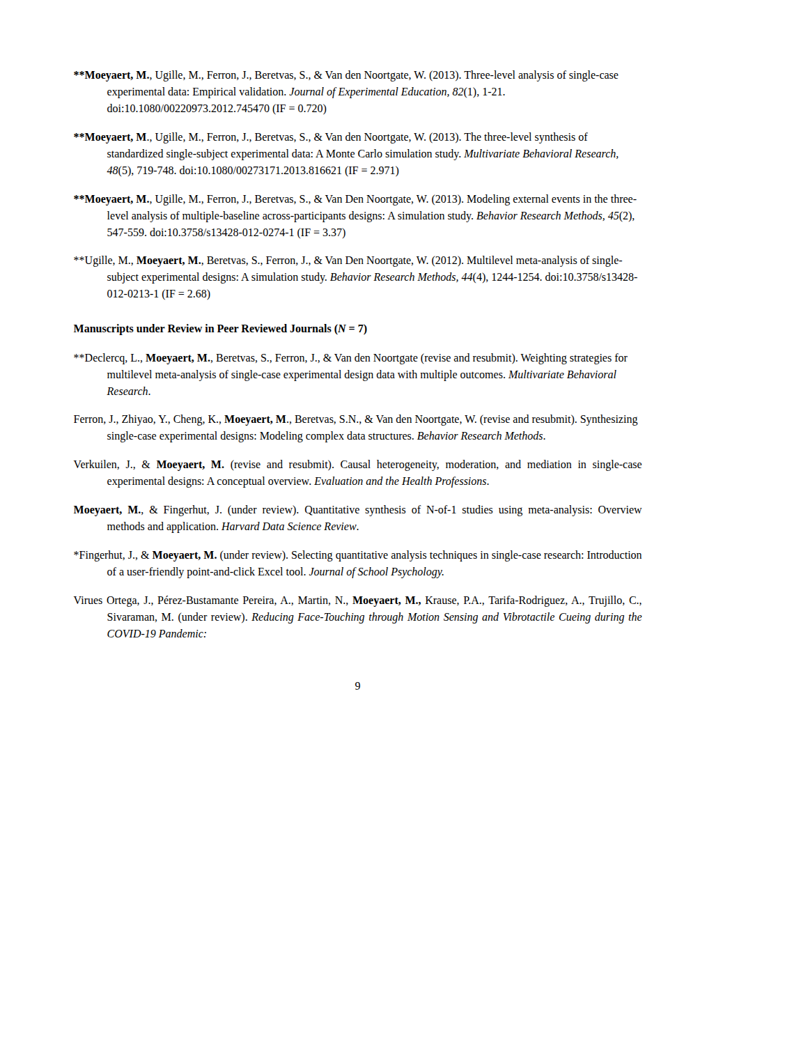**Moeyaert, M., Ugille, M., Ferron, J., Beretvas, S., & Van den Noortgate, W. (2013). Three-level analysis of single-case experimental data: Empirical validation. Journal of Experimental Education, 82(1), 1-21. doi:10.1080/00220973.2012.745470 (IF = 0.720)
**Moeyaert, M., Ugille, M., Ferron, J., Beretvas, S., & Van den Noortgate, W. (2013). The three-level synthesis of standardized single-subject experimental data: A Monte Carlo simulation study. Multivariate Behavioral Research, 48(5), 719-748. doi:10.1080/00273171.2013.816621 (IF = 2.971)
**Moeyaert, M., Ugille, M., Ferron, J., Beretvas, S., & Van Den Noortgate, W. (2013). Modeling external events in the three-level analysis of multiple-baseline across-participants designs: A simulation study. Behavior Research Methods, 45(2), 547-559. doi:10.3758/s13428-012-0274-1 (IF = 3.37)
**Ugille, M., Moeyaert, M., Beretvas, S., Ferron, J., & Van Den Noortgate, W. (2012). Multilevel meta-analysis of single-subject experimental designs: A simulation study. Behavior Research Methods, 44(4), 1244-1254. doi:10.3758/s13428-012-0213-1 (IF = 2.68)
Manuscripts under Review in Peer Reviewed Journals (N = 7)
**Declercq, L., Moeyaert, M., Beretvas, S., Ferron, J., & Van den Noortgate (revise and resubmit). Weighting strategies for multilevel meta-analysis of single-case experimental design data with multiple outcomes. Multivariate Behavioral Research.
Ferron, J., Zhiyao, Y., Cheng, K., Moeyaert, M., Beretvas, S.N., & Van den Noortgate, W. (revise and resubmit). Synthesizing single-case experimental designs: Modeling complex data structures. Behavior Research Methods.
Verkuilen, J., & Moeyaert, M. (revise and resubmit). Causal heterogeneity, moderation, and mediation in single-case experimental designs: A conceptual overview. Evaluation and the Health Professions.
Moeyaert, M., & Fingerhut, J. (under review). Quantitative synthesis of N-of-1 studies using meta-analysis: Overview methods and application. Harvard Data Science Review.
*Fingerhut, J., & Moeyaert, M. (under review). Selecting quantitative analysis techniques in single-case research: Introduction of a user-friendly point-and-click Excel tool. Journal of School Psychology.
Virues Ortega, J., Pérez-Bustamante Pereira, A., Martin, N., Moeyaert, M., Krause, P.A., Tarifa-Rodriguez, A., Trujillo, C., Sivaraman, M. (under review). Reducing Face-Touching through Motion Sensing and Vibrotactile Cueing during the COVID-19 Pandemic:
9